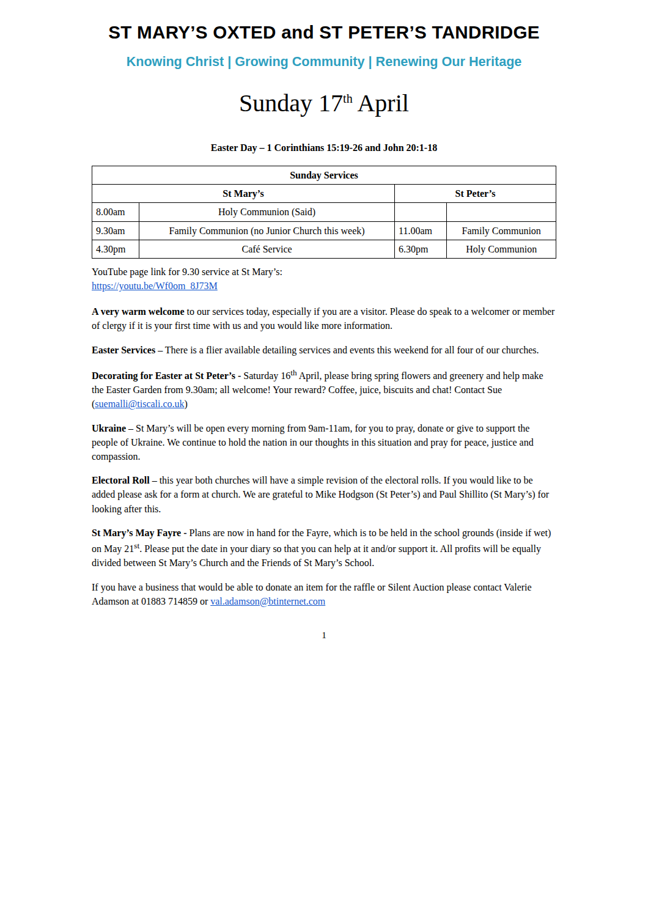ST MARY’S OXTED and ST PETER’S TANDRIDGE
Knowing Christ | Growing Community | Renewing Our Heritage
Sunday 17th April
Easter Day – 1 Corinthians 15:19-26 and John 20:1-18
| Sunday Services |
| --- |
| St Mary’s | St Peter’s |
| 8.00am | Holy Communion (Said) | | |
| 9.30am | Family Communion (no Junior Church this week) | 11.00am | Family Communion |
| 4.30pm | Café Service | 6.30pm | Holy Communion |
YouTube page link for 9.30 service at St Mary’s:
https://youtu.be/Wf0om_8J73M
A very warm welcome to our services today, especially if you are a visitor. Please do speak to a welcomer or member of clergy if it is your first time with us and you would like more information.
Easter Services – There is a flier available detailing services and events this weekend for all four of our churches.
Decorating for Easter at St Peter’s - Saturday 16th April, please bring spring flowers and greenery and help make the Easter Garden from 9.30am; all welcome! Your reward? Coffee, juice, biscuits and chat! Contact Sue (suemalli@tiscali.co.uk)
Ukraine – St Mary’s will be open every morning from 9am-11am, for you to pray, donate or give to support the people of Ukraine. We continue to hold the nation in our thoughts in this situation and pray for peace, justice and compassion.
Electoral Roll – this year both churches will have a simple revision of the electoral rolls. If you would like to be added please ask for a form at church. We are grateful to Mike Hodgson (St Peter’s) and Paul Shillito (St Mary’s) for looking after this.
St Mary’s May Fayre - Plans are now in hand for the Fayre, which is to be held in the school grounds (inside if wet) on May 21st. Please put the date in your diary so that you can help at it and/or support it. All profits will be equally divided between St Mary’s Church and the Friends of St Mary’s School.
If you have a business that would be able to donate an item for the raffle or Silent Auction please contact Valerie Adamson at 01883 714859 or val.adamson@btinternet.com
1